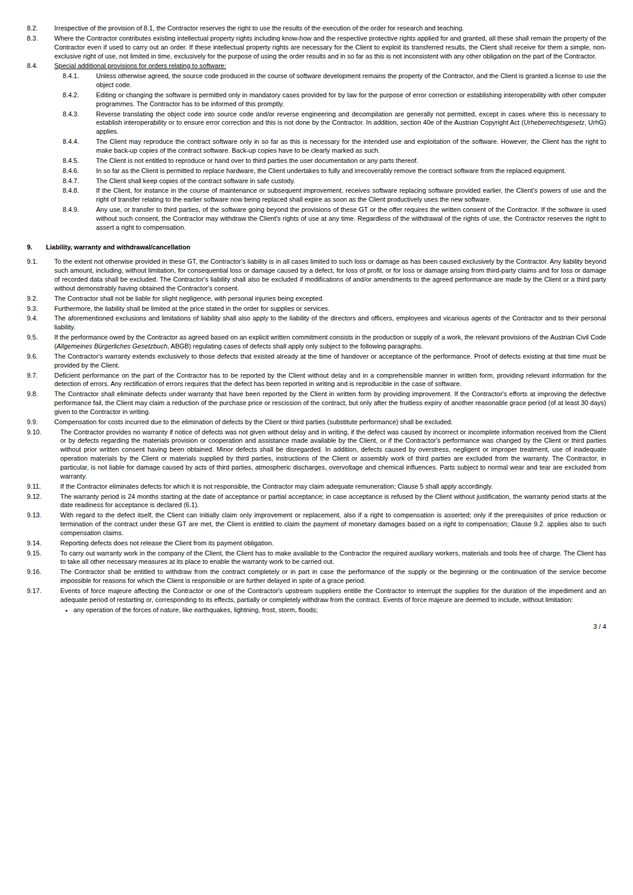8.2.
Irrespective of the provision of 8.1, the Contractor reserves the right to use the results of the execution of the order for research and teaching.
8.3.
Where the Contractor contributes existing intellectual property rights including know-how and the respective protective rights applied for and granted, all these shall remain the property of the Contractor even if used to carry out an order. If these intellectual property rights are necessary for the Client to exploit its transferred results, the Client shall receive for them a simple, non-exclusive right of use, not limited in time, exclusively for the purpose of using the order results and in so far as this is not inconsistent with any other obligation on the part of the Contractor.
8.4.
Special additional provisions for orders relating to software:
8.4.1.
Unless otherwise agreed, the source code produced in the course of software development remains the property of the Contractor, and the Client is granted a license to use the object code.
8.4.2.
Editing or changing the software is permitted only in mandatory cases provided for by law for the purpose of error correction or establishing interoperability with other computer programmes. The Contractor has to be informed of this promptly.
8.4.3.
Reverse translating the object code into source code and/or reverse engineering and decompilation are generally not permitted, except in cases where this is necessary to establish interoperability or to ensure error correction and this is not done by the Contractor. In addition, section 40e of the Austrian Copyright Act (Urheberrechtsgesetz, UrhG) applies.
8.4.4.
The Client may reproduce the contract software only in so far as this is necessary for the intended use and exploitation of the software. However, the Client has the right to make back-up copies of the contract software. Back-up copies have to be clearly marked as such.
8.4.5.
The Client is not entitled to reproduce or hand over to third parties the user documentation or any parts thereof.
8.4.6.
In so far as the Client is permitted to replace hardware, the Client undertakes to fully and irrecoverably remove the contract software from the replaced equipment.
8.4.7.
The Client shall keep copies of the contract software in safe custody.
8.4.8.
If the Client, for instance in the course of maintenance or subsequent improvement, receives software replacing software provided earlier, the Client's powers of use and the right of transfer relating to the earlier software now being replaced shall expire as soon as the Client productively uses the new software.
8.4.9.
Any use, or transfer to third parties, of the software going beyond the provisions of these GT or the offer requires the written consent of the Contractor. If the software is used without such consent, the Contractor may withdraw the Client's rights of use at any time. Regardless of the withdrawal of the rights of use, the Contractor reserves the right to assert a right to compensation.
9. Liability, warranty and withdrawal/cancellation
9.1.
To the extent not otherwise provided in these GT, the Contractor's liability is in all cases limited to such loss or damage as has been caused exclusively by the Contractor. Any liability beyond such amount, including, without limitation, for consequential loss or damage caused by a defect, for loss of profit, or for loss or damage arising from third-party claims and for loss or damage of recorded data shall be excluded. The Contractor's liability shall also be excluded if modifications of and/or amendments to the agreed performance are made by the Client or a third party without demonstrably having obtained the Contractor's consent.
9.2.
The Contractor shall not be liable for slight negligence, with personal injuries being excepted.
9.3.
Furthermore, the liability shall be limited at the price stated in the order for supplies or services.
9.4.
The aforementioned exclusions and limitations of liability shall also apply to the liability of the directors and officers, employees and vicarious agents of the Contractor and to their personal liability.
9.5.
If the performance owed by the Contractor as agreed based on an explicit written commitment consists in the production or supply of a work, the relevant provisions of the Austrian Civil Code (Allgemeines Bürgerliches Gesetzbuch, ABGB) regulating cases of defects shall apply only subject to the following paragraphs.
9.6.
The Contractor's warranty extends exclusively to those defects that existed already at the time of handover or acceptance of the performance. Proof of defects existing at that time must be provided by the Client.
9.7.
Deficient performance on the part of the Contractor has to be reported by the Client without delay and in a comprehensible manner in written form, providing relevant information for the detection of errors. Any rectification of errors requires that the defect has been reported in writing and is reproducible in the case of software.
9.8.
The Contractor shall eliminate defects under warranty that have been reported by the Client in written form by providing improvement. If the Contractor's efforts at improving the defective performance fail, the Client may claim a reduction of the purchase price or rescission of the contract, but only after the fruitless expiry of another reasonable grace period (of at least 30 days) given to the Contractor in writing.
9.9.
Compensation for costs incurred due to the elimination of defects by the Client or third parties (substitute performance) shall be excluded.
9.10.
The Contractor provides no warranty if notice of defects was not given without delay and in writing, if the defect was caused by incorrect or incomplete information received from the Client or by defects regarding the materials provision or cooperation and assistance made available by the Client, or if the Contractor's performance was changed by the Client or third parties without prior written consent having been obtained. Minor defects shall be disregarded. In addition, defects caused by overstress, negligent or improper treatment, use of inadequate operation materials by the Client or materials supplied by third parties, instructions of the Client or assembly work of third parties are excluded from the warranty. The Contractor, in particular, is not liable for damage caused by acts of third parties, atmospheric discharges, overvoltage and chemical influences. Parts subject to normal wear and tear are excluded from warranty.
9.11.
If the Contractor eliminates defects for which it is not responsible, the Contractor may claim adequate remuneration; Clause 5 shall apply accordingly.
9.12.
The warranty period is 24 months starting at the date of acceptance or partial acceptance; in case acceptance is refused by the Client without justification, the warranty period starts at the date readiness for acceptance is declared (6.1).
9.13.
With regard to the defect itself, the Client can initially claim only improvement or replacement, also if a right to compensation is asserted; only if the prerequisites of price reduction or termination of the contract under these GT are met, the Client is entitled to claim the payment of monetary damages based on a right to compensation; Clause 9.2. applies also to such compensation claims.
9.14.
Reporting defects does not release the Client from its payment obligation.
9.15.
To carry out warranty work in the company of the Client, the Client has to make available to the Contractor the required auxiliary workers, materials and tools free of charge. The Client has to take all other necessary measures at its place to enable the warranty work to be carried out.
9.16.
The Contractor shall be entitled to withdraw from the contract completely or in part in case the performance of the supply or the beginning or the continuation of the service become impossible for reasons for which the Client is responsible or are further delayed in spite of a grace period.
9.17.
Events of force majeure affecting the Contractor or one of the Contractor's upstream suppliers entitle the Contractor to interrupt the supplies for the duration of the impediment and an adequate period of restarting or, corresponding to its effects, partially or completely withdraw from the contract. Events of force majeure are deemed to include, without limitation:
any operation of the forces of nature, like earthquakes, lightning, frost, storm, floods;
3 / 4